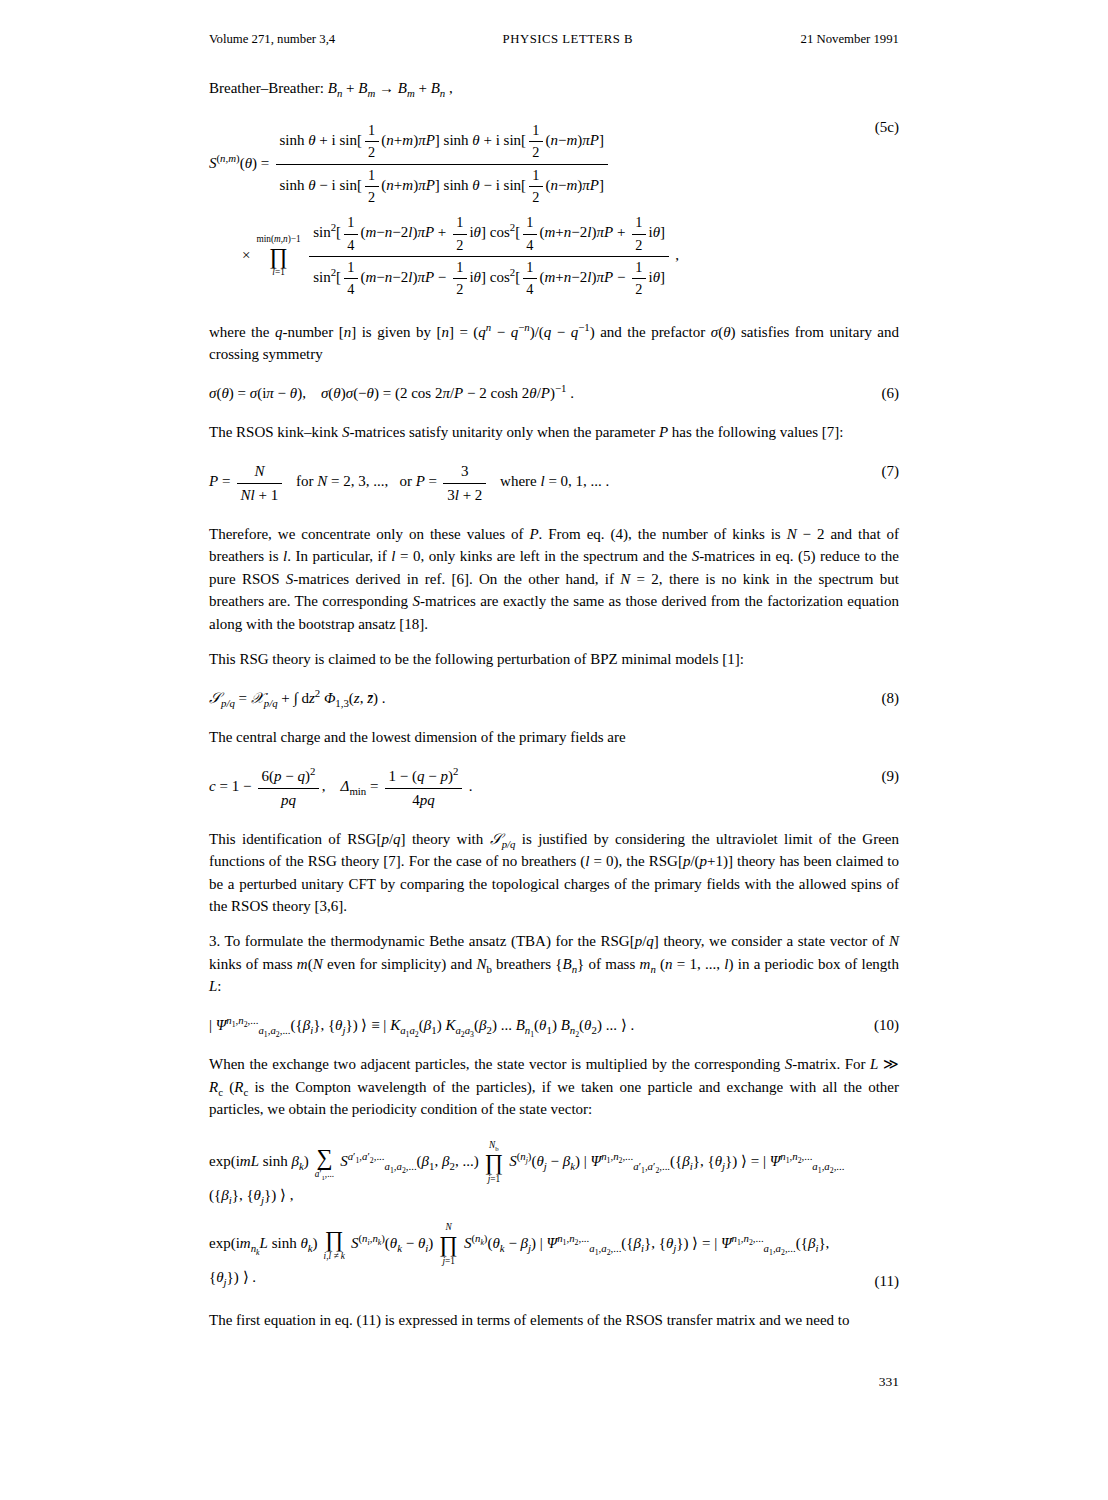Volume 271, number 3,4 PHYSICS LETTERS B 21 November 1991
Breather–Breather: Bn + Bm → Bm + Bn ,
S(n,m)(θ) = sinh θ + i sin[12(n+m)πP] sinh θ + i sin[12(n−m)πP] sinh θ − i sin[12(n+m)πP] sinh θ − i sin[12(n−m)πP]
× min(m,n)−1 ∏ l=1 sin2[14(m−n−2l)πP + 12iθ] cos2[14(m+n−2l)πP + 12iθ] sin2[14(m−n−2l)πP − 12iθ] cos2[14(m+n−2l)πP − 12iθ] ,
(5c)
where the q-number [n] is given by [n] = (qn − q−n)/(q − q−1) and the prefactor σ(θ) satisfies from unitary and crossing symmetry
σ(θ) = σ(iπ − θ), σ(θ)σ(−θ) = (2 cos 2π/P − 2 cosh 2θ/P)−1 .
(6)
The RSOS kink–kink S-matrices satisfy unitarity only when the parameter P has the following values [7]:
P = NNl + 1 for N = 2, 3, ..., or P = 33l + 2 where l = 0, 1, ... .
(7)
Therefore, we concentrate only on these values of P. From eq. (4), the number of kinks is N − 2 and that of breathers is l. In particular, if l = 0, only kinks are left in the spectrum and the S-matrices in eq. (5) reduce to the pure RSOS S-matrices derived in ref. [6]. On the other hand, if N = 2, there is no kink in the spectrum but breathers are. The corresponding S-matrices are exactly the same as those derived from the factorization equation along with the bootstrap ansatz [18].
This RSG theory is claimed to be the following perturbation of BPZ minimal models [1]:
𝒮p/q = 𝒳p/q + ∫ dz2 Φ1,3(z, z̄) .
(8)
The central charge and the lowest dimension of the primary fields are
c = 1 − 6(p − q)2 pq, Δmin = 1 − (q − p)24pq .
(9)
This identification of RSG[p/q] theory with 𝒮p/q is justified by considering the ultraviolet limit of the Green functions of the RSG theory [7]. For the case of no breathers (l = 0), the RSG[p/(p+1)] theory has been claimed to be a perturbed unitary CFT by comparing the topological charges of the primary fields with the allowed spins of the RSOS theory [3,6].
3. To formulate the thermodynamic Bethe ansatz (TBA) for the RSG[p/q] theory, we consider a state vector of N kinks of mass m(N even for simplicity) and Nb breathers {Bn} of mass mn (n = 1, ..., l) in a periodic box of length L:
| Ψn1,n2,...a1,a2,...({βi}, {θj}) ⟩ ≡ | Ka1a2(β1) Ka2a3(β2) ... Bn1(θ1) Bn2(θ2) ... ⟩ .
(10)
When the exchange two adjacent particles, the state vector is multiplied by the corresponding S-matrix. For L ≫ Rc (Rc is the Compton wavelength of the particles), if we taken one particle and exchange with all the other particles, we obtain the periodicity condition of the state vector:
exp(imL sinh βk) ∑a′1,... Sa′1,a′2,...a1,a2,...(β1, β2, ...) Nb∏j=1 S(nj)(θj − βk) | Ψn1,n2,...a′1,a′2,...({βi}, {θj}) ⟩ = | Ψn1,n2,...a1,a2,...({βi}, {θj}) ⟩ ,
exp(imnkL sinh θk) ∏i,l ≠ k S(ni,nk)(θk − θi) N∏j=1 S(nk)(θk − βj) | Ψn1,n2,...a1,a2,...({βi}, {θj}) ⟩ = | Ψn1,n2,...a1,a2,...({βi}, {θj}) ⟩ .
(11)
The first equation in eq. (11) is expressed in terms of elements of the RSOS transfer matrix and we need to
331